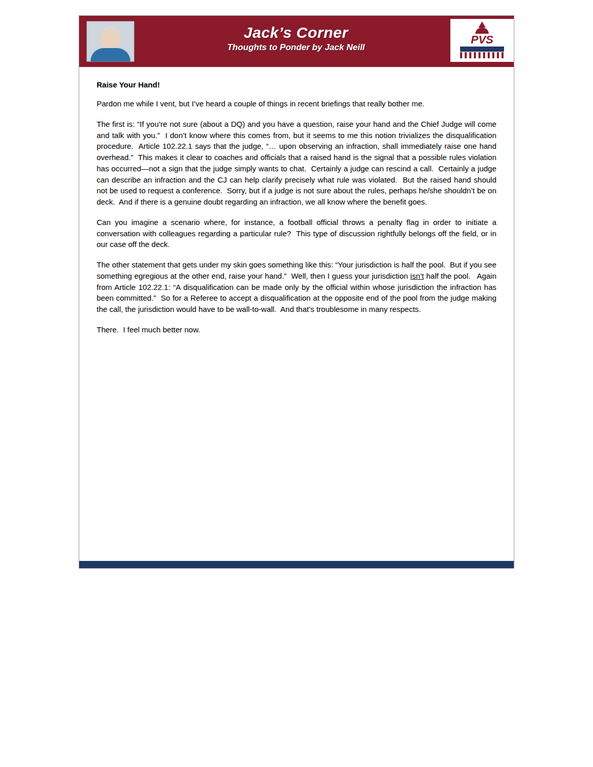Jack’s Corner
Thoughts to Ponder by Jack Neill
PVS
Raise Your Hand!
Pardon me while I vent, but I’ve heard a couple of things in recent briefings that really bother me.
The first is: “If you’re not sure (about a DQ) and you have a question, raise your hand and the Chief Judge will come and talk with you.” I don’t know where this comes from, but it seems to me this notion trivializes the disqualification procedure. Article 102.22.1 says that the judge, “… upon observing an infraction, shall immediately raise one hand overhead.” This makes it clear to coaches and officials that a raised hand is the signal that a possible rules violation has occurred—not a sign that the judge simply wants to chat. Certainly a judge can rescind a call. Certainly a judge can describe an infraction and the CJ can help clarify precisely what rule was violated. But the raised hand should not be used to request a conference. Sorry, but if a judge is not sure about the rules, perhaps he/she shouldn’t be on deck. And if there is a genuine doubt regarding an infraction, we all know where the benefit goes.
Can you imagine a scenario where, for instance, a football official throws a penalty flag in order to initiate a conversation with colleagues regarding a particular rule? This type of discussion rightfully belongs off the field, or in our case off the deck.
The other statement that gets under my skin goes something like this: “Your jurisdiction is half the pool. But if you see something egregious at the other end, raise your hand.” Well, then I guess your jurisdiction isn’t half the pool. Again from Article 102.22.1: “A disqualification can be made only by the official within whose jurisdiction the infraction has been committed.” So for a Referee to accept a disqualification at the opposite end of the pool from the judge making the call, the jurisdiction would have to be wall-to-wall. And that’s troublesome in many respects.
There. I feel much better now.